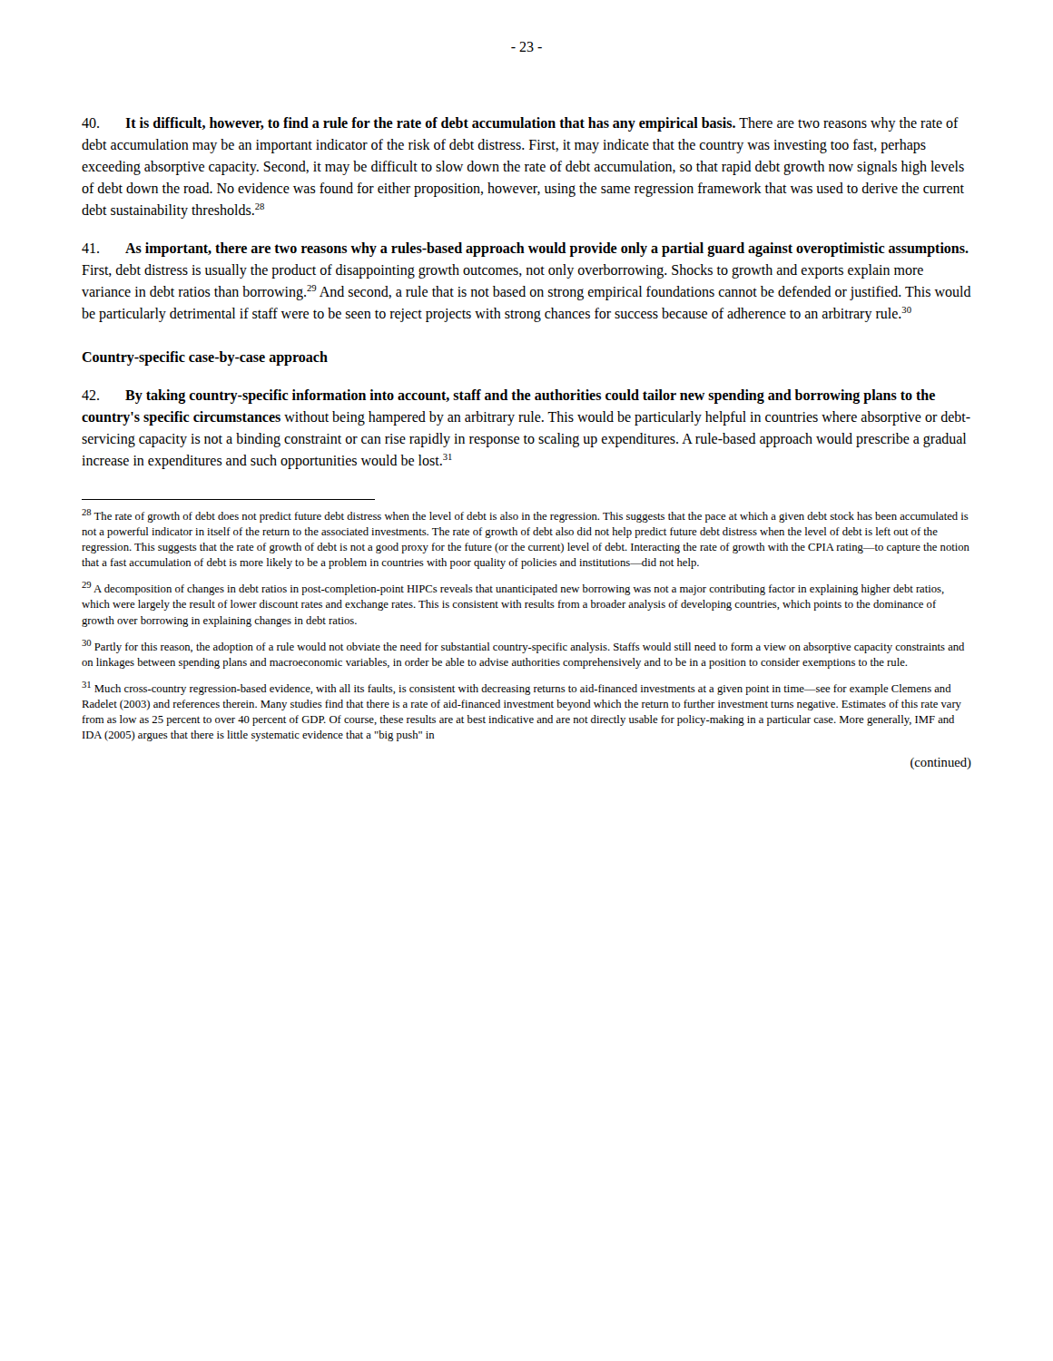- 23 -
40. It is difficult, however, to find a rule for the rate of debt accumulation that has any empirical basis. There are two reasons why the rate of debt accumulation may be an important indicator of the risk of debt distress. First, it may indicate that the country was investing too fast, perhaps exceeding absorptive capacity. Second, it may be difficult to slow down the rate of debt accumulation, so that rapid debt growth now signals high levels of debt down the road. No evidence was found for either proposition, however, using the same regression framework that was used to derive the current debt sustainability thresholds.28
41. As important, there are two reasons why a rules-based approach would provide only a partial guard against overoptimistic assumptions. First, debt distress is usually the product of disappointing growth outcomes, not only overborrowing. Shocks to growth and exports explain more variance in debt ratios than borrowing.29 And second, a rule that is not based on strong empirical foundations cannot be defended or justified. This would be particularly detrimental if staff were to be seen to reject projects with strong chances for success because of adherence to an arbitrary rule.30
Country-specific case-by-case approach
42. By taking country-specific information into account, staff and the authorities could tailor new spending and borrowing plans to the country's specific circumstances without being hampered by an arbitrary rule. This would be particularly helpful in countries where absorptive or debt-servicing capacity is not a binding constraint or can rise rapidly in response to scaling up expenditures. A rule-based approach would prescribe a gradual increase in expenditures and such opportunities would be lost.31
28 The rate of growth of debt does not predict future debt distress when the level of debt is also in the regression. This suggests that the pace at which a given debt stock has been accumulated is not a powerful indicator in itself of the return to the associated investments. The rate of growth of debt also did not help predict future debt distress when the level of debt is left out of the regression. This suggests that the rate of growth of debt is not a good proxy for the future (or the current) level of debt. Interacting the rate of growth with the CPIA rating—to capture the notion that a fast accumulation of debt is more likely to be a problem in countries with poor quality of policies and institutions—did not help.
29 A decomposition of changes in debt ratios in post-completion-point HIPCs reveals that unanticipated new borrowing was not a major contributing factor in explaining higher debt ratios, which were largely the result of lower discount rates and exchange rates. This is consistent with results from a broader analysis of developing countries, which points to the dominance of growth over borrowing in explaining changes in debt ratios.
30 Partly for this reason, the adoption of a rule would not obviate the need for substantial country-specific analysis. Staffs would still need to form a view on absorptive capacity constraints and on linkages between spending plans and macroeconomic variables, in order be able to advise authorities comprehensively and to be in a position to consider exemptions to the rule.
31 Much cross-country regression-based evidence, with all its faults, is consistent with decreasing returns to aid-financed investments at a given point in time—see for example Clemens and Radelet (2003) and references therein. Many studies find that there is a rate of aid-financed investment beyond which the return to further investment turns negative. Estimates of this rate vary from as low as 25 percent to over 40 percent of GDP. Of course, these results are at best indicative and are not directly usable for policy-making in a particular case. More generally, IMF and IDA (2005) argues that there is little systematic evidence that a "big push" in
(continued)